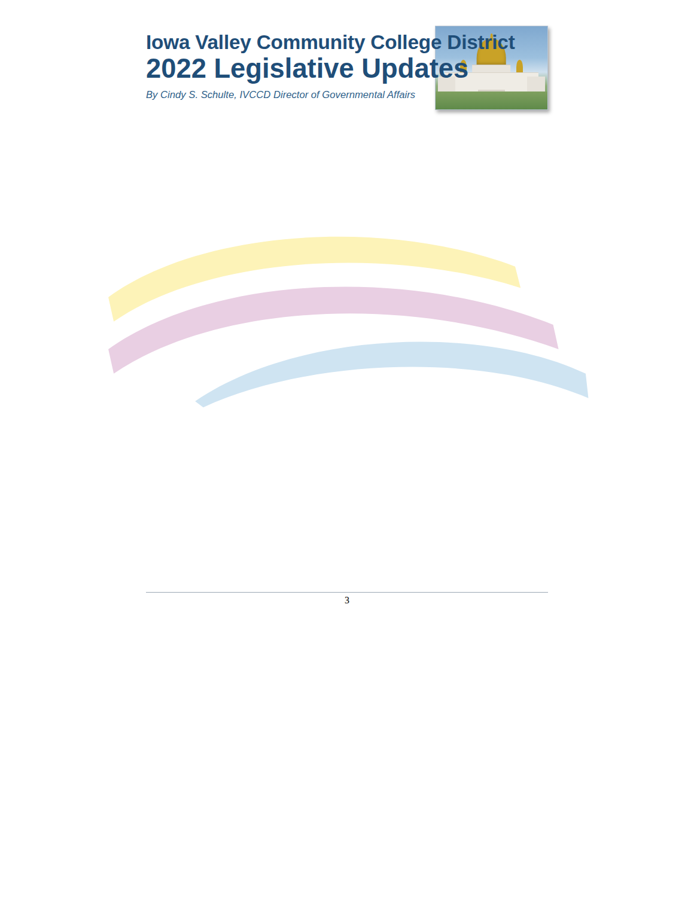Iowa Valley Community College District
2022 Legislative Updates
By Cindy S. Schulte, IVCCD Director of Governmental Affairs
3